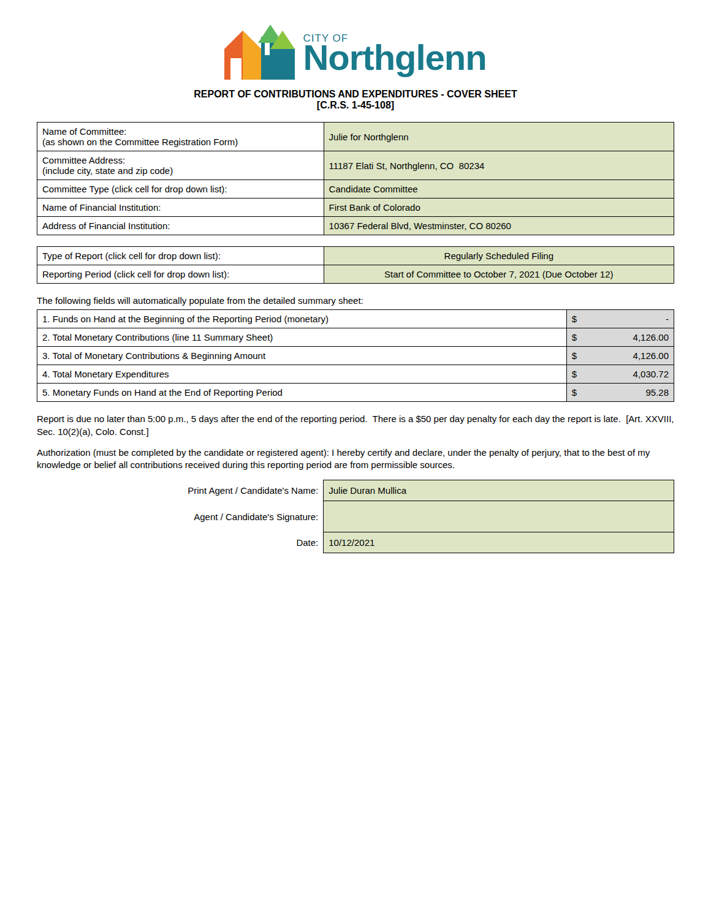CITY OF
Northglenn
REPORT OF CONTRIBUTIONS AND EXPENDITURES - COVER SHEET
[C.R.S. 1-45-108]
| Name of Committee: (as shown on the Committee Registration Form) | Julie for Northglenn |
| Committee Address: (include city, state and zip code) | 11187 Elati St, Northglenn, CO 80234 |
| Committee Type (click cell for drop down list): | Candidate Committee |
| Name of Financial Institution: | First Bank of Colorado |
| Address of Financial Institution: | 10367 Federal Blvd, Westminster, CO 80260 |
| Type of Report (click cell for drop down list): | Regularly Scheduled Filing |
| Reporting Period (click cell for drop down list): | Start of Committee to October 7, 2021 (Due October 12) |
The following fields will automatically populate from the detailed summary sheet:
| 1. Funds on Hand at the Beginning of the Reporting Period (monetary) | $ | - |
| 2. Total Monetary Contributions (line 11 Summary Sheet) | $ | 4,126.00 |
| 3. Total of Monetary Contributions & Beginning Amount | $ | 4,126.00 |
| 4. Total Monetary Expenditures | $ | 4,030.72 |
| 5. Monetary Funds on Hand at the End of Reporting Period | $ | 95.28 |
Report is due no later than 5:00 p.m., 5 days after the end of the reporting period. There is a $50 per day penalty for each day the report is late. [Art. XXVIII, Sec. 10(2)(a), Colo. Const.]
Authorization (must be completed by the candidate or registered agent): I hereby certify and declare, under the penalty of perjury, that to the best of my knowledge or belief all contributions received during this reporting period are from permissible sources.
| Print Agent / Candidate's Name: | Julie Duran Mullica |
| Agent / Candidate's Signature: | |
| Date: | 10/12/2021 |